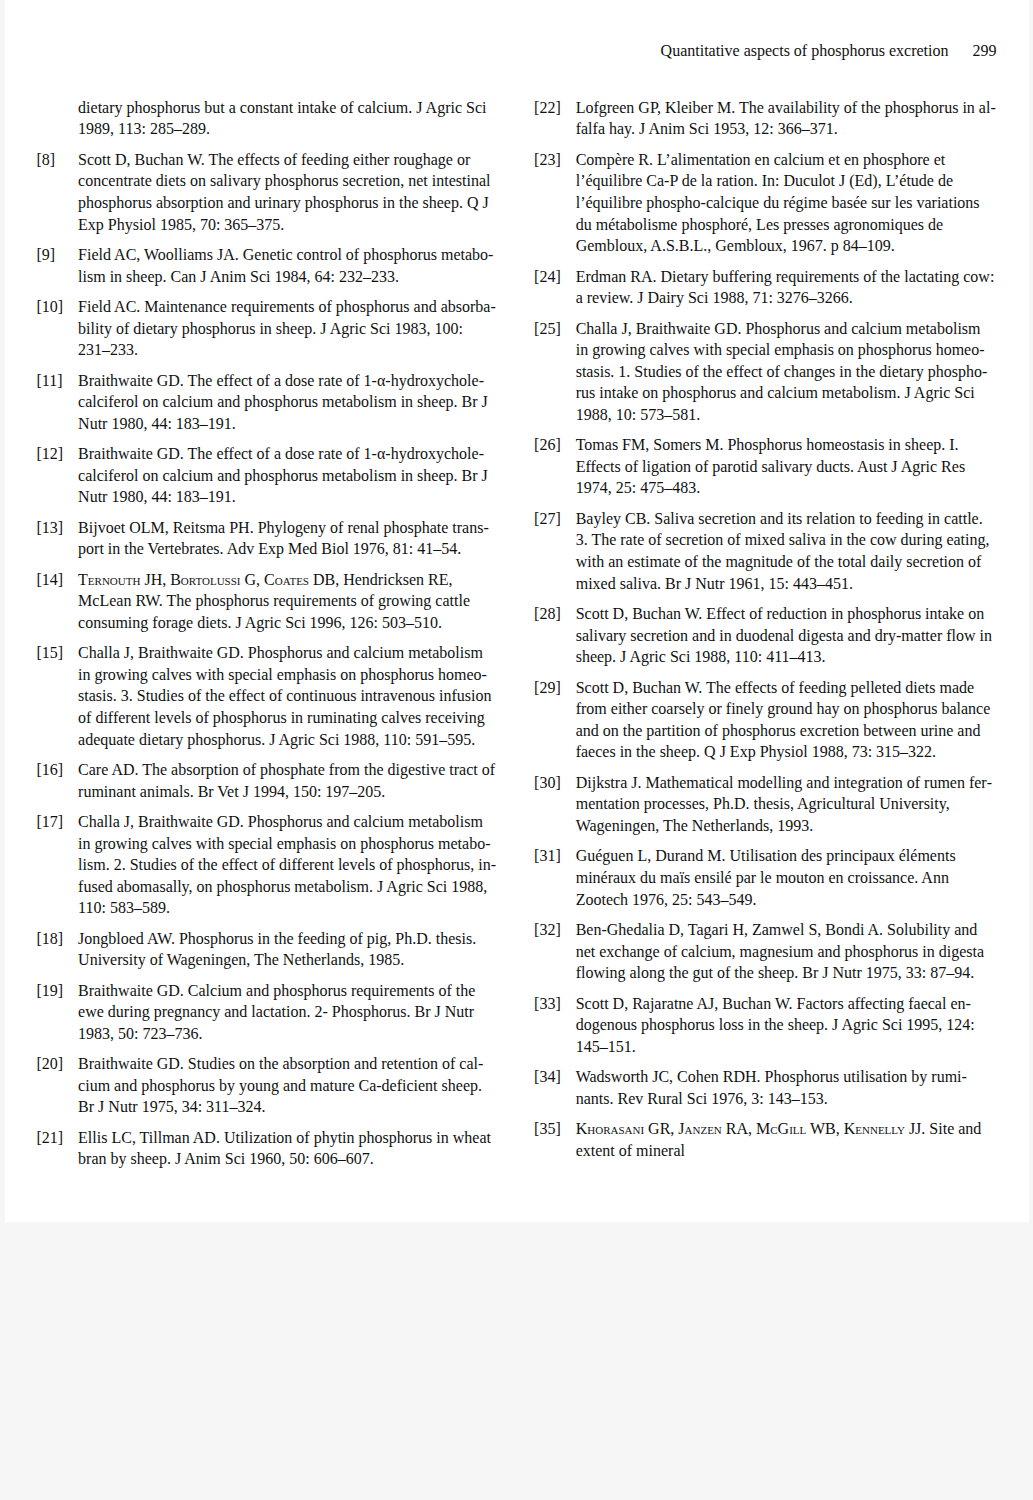Quantitative aspects of phosphorus excretion 299
dietary phosphorus but a constant intake of calcium. J Agric Sci 1989, 113: 285–289.
[8] Scott D, Buchan W. The effects of feeding either roughage or concentrate diets on salivary phosphorus secretion, net intestinal phosphorus absorption and urinary phosphorus in the sheep. Q J Exp Physiol 1985, 70: 365–375.
[9] Field AC, Woolliams JA. Genetic control of phosphorus metabolism in sheep. Can J Anim Sci 1984, 64: 232–233.
[10] Field AC. Maintenance requirements of phosphorus and absorbability of dietary phosphorus in sheep. J Agric Sci 1983, 100: 231–233.
[11] Braithwaite GD. The effect of a dose rate of 1-α-hydroxycholecalciferol on calcium and phosphorus metabolism in sheep. Br J Nutr 1980, 44: 183–191.
[12] Braithwaite GD. The effect of a dose rate of 1-α-hydroxycholecalciferol on calcium and phosphorus metabolism in sheep. Br J Nutr 1980, 44: 183–191.
[13] Bijvoet OLM, Reitsma PH. Phylogeny of renal phosphate transport in the Vertebrates. Adv Exp Med Biol 1976, 81: 41–54.
[14] Ternouth JH, Bortolussi G, Coates DB, Hendricksen RE, McLean RW. The phosphorus requirements of growing cattle consuming forage diets. J Agric Sci 1996, 126: 503–510.
[15] Challa J, Braithwaite GD. Phosphorus and calcium metabolism in growing calves with special emphasis on phosphorus homeostasis. 3. Studies of the effect of continuous intravenous infusion of different levels of phosphorus in ruminating calves receiving adequate dietary phosphorus. J Agric Sci 1988, 110: 591–595.
[16] Care AD. The absorption of phosphate from the digestive tract of ruminant animals. Br Vet J 1994, 150: 197–205.
[17] Challa J, Braithwaite GD. Phosphorus and calcium metabolism in growing calves with special emphasis on phosphorus metabolism. 2. Studies of the effect of different levels of phosphorus, infused abomasally, on phosphorus metabolism. J Agric Sci 1988, 110: 583–589.
[18] Jongbloed AW. Phosphorus in the feeding of pig, Ph.D. thesis. University of Wageningen, The Netherlands, 1985.
[19] Braithwaite GD. Calcium and phosphorus requirements of the ewe during pregnancy and lactation. 2- Phosphorus. Br J Nutr 1983, 50: 723–736.
[20] Braithwaite GD. Studies on the absorption and retention of calcium and phosphorus by young and mature Ca-deficient sheep. Br J Nutr 1975, 34: 311–324.
[21] Ellis LC, Tillman AD. Utilization of phytin phosphorus in wheat bran by sheep. J Anim Sci 1960, 50: 606–607.
[22] Lofgreen GP, Kleiber M. The availability of the phosphorus in alfalfa hay. J Anim Sci 1953, 12: 366–371.
[23] Compère R. L’alimentation en calcium et en phosphore et l’équilibre Ca-P de la ration. In: Duculot J (Ed), L’étude de l’équilibre phospho-calcique du régime basée sur les variations du métabolisme phosphoré, Les presses agronomiques de Gembloux, A.S.B.L., Gembloux, 1967. p 84–109.
[24] Erdman RA. Dietary buffering requirements of the lactating cow: a review. J Dairy Sci 1988, 71: 3276–3266.
[25] Challa J, Braithwaite GD. Phosphorus and calcium metabolism in growing calves with special emphasis on phosphorus homeostasis. 1. Studies of the effect of changes in the dietary phosphorus intake on phosphorus and calcium metabolism. J Agric Sci 1988, 10: 573–581.
[26] Tomas FM, Somers M. Phosphorus homeostasis in sheep. I. Effects of ligation of parotid salivary ducts. Aust J Agric Res 1974, 25: 475–483.
[27] Bayley CB. Saliva secretion and its relation to feeding in cattle. 3. The rate of secretion of mixed saliva in the cow during eating, with an estimate of the magnitude of the total daily secretion of mixed saliva. Br J Nutr 1961, 15: 443–451.
[28] Scott D, Buchan W. Effect of reduction in phosphorus intake on salivary secretion and in duodenal digesta and dry-matter flow in sheep. J Agric Sci 1988, 110: 411–413.
[29] Scott D, Buchan W. The effects of feeding pelleted diets made from either coarsely or finely ground hay on phosphorus balance and on the partition of phosphorus excretion between urine and faeces in the sheep. Q J Exp Physiol 1988, 73: 315–322.
[30] Dijkstra J. Mathematical modelling and integration of rumen fermentation processes, Ph.D. thesis, Agricultural University, Wageningen, The Netherlands, 1993.
[31] Guéguen L, Durand M. Utilisation des principaux éléments minéraux du maïs ensilé par le mouton en croissance. Ann Zootech 1976, 25: 543–549.
[32] Ben-Ghedalia D, Tagari H, Zamwel S, Bondi A. Solubility and net exchange of calcium, magnesium and phosphorus in digesta flowing along the gut of the sheep. Br J Nutr 1975, 33: 87–94.
[33] Scott D, Rajaratne AJ, Buchan W. Factors affecting faecal endogenous phosphorus loss in the sheep. J Agric Sci 1995, 124: 145–151.
[34] Wadsworth JC, Cohen RDH. Phosphorus utilisation by ruminants. Rev Rural Sci 1976, 3: 143–153.
[35] Khorasani GR, Janzen RA, McGill WB, Kennelly JJ. Site and extent of mineral